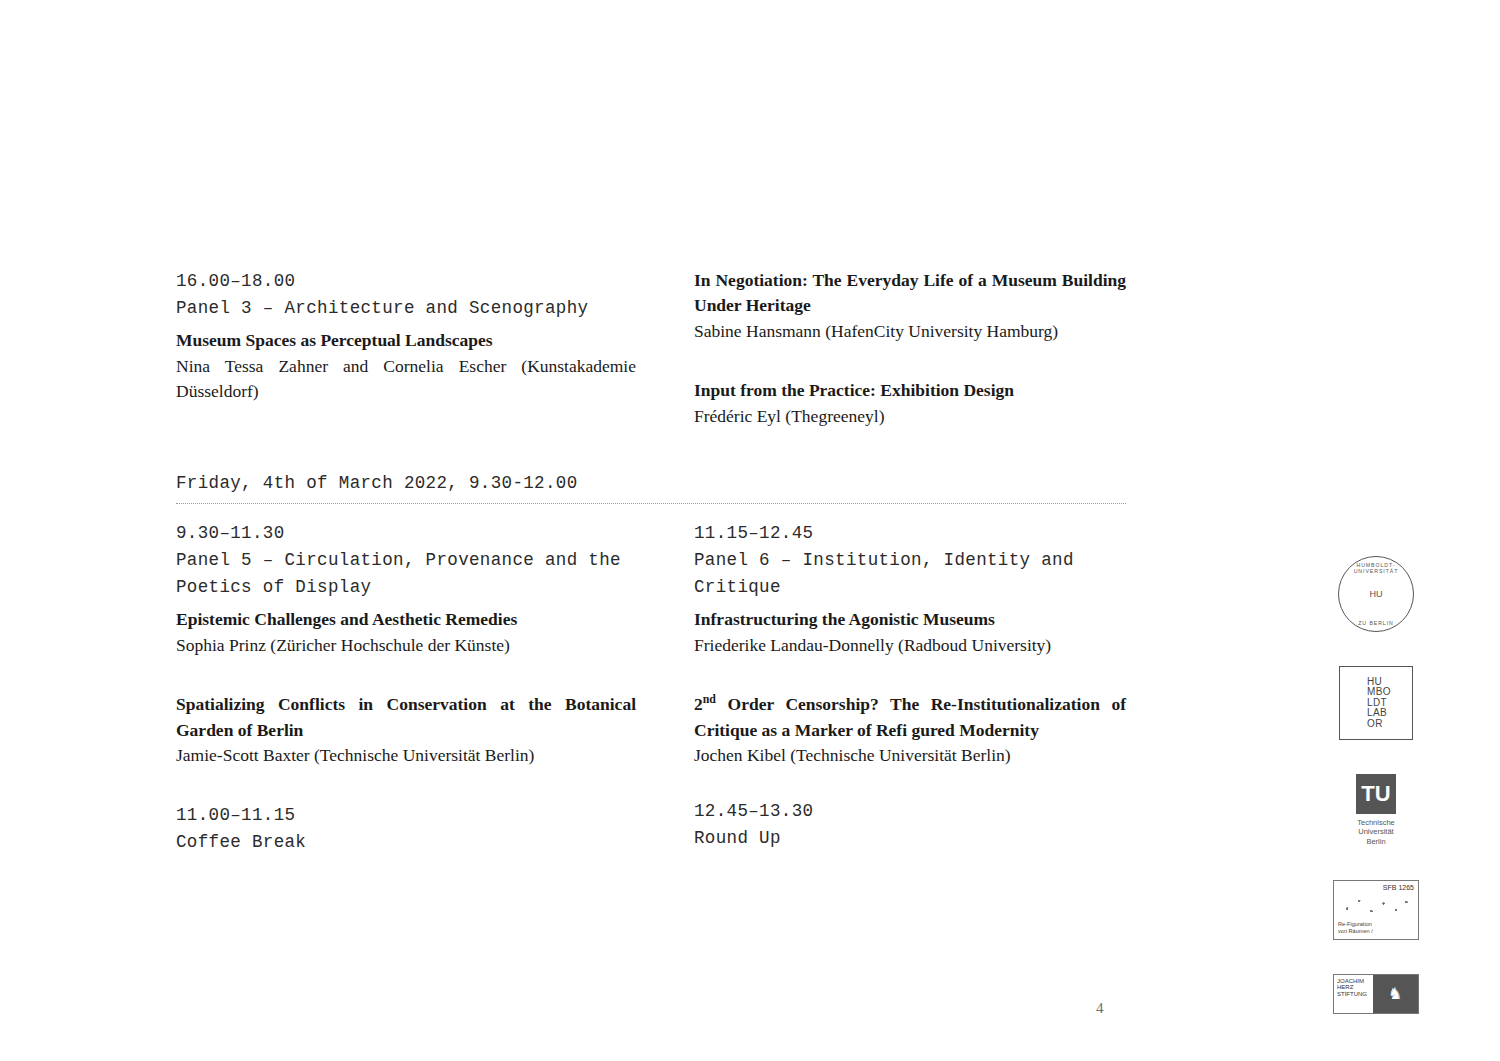16.00–18.00
Panel 3 – Architecture and Scenography
Museum Spaces as Perceptual Landscapes
Nina Tessa Zahner and Cornelia Escher (Kunst­akademie Düsseldorf)
In Negotiation: The Everyday Life of a Museum Building Under Heritage
Sabine Hansmann (HafenCity University Hamburg)
Input from the Practice: Exhibition Design
Frédéric Eyl (Thegreeneyl)
Friday, 4th of March 2022, 9.30-12.00
9.30–11.30
Panel 5 – Circulation, Provenance and the Poetics of Display
Epistemic Challenges and Aesthetic Remedies
Sophia Prinz (Züricher Hochschule der Künste)
Spatializing Conflicts in Conservation at the Botanical Garden of Berlin
Jamie-Scott Baxter (Technische Universität Berlin)
11.00–11.15
Coffee Break
11.15–12.45
Panel 6 – Institution, Identity and Critique
Infrastructuring the Agonistic Museums
Friederike Landau-Donnelly (Radboud University)
2nd Order Censorship? The Re-Institutionalization of Critique as a Marker of Refi gured Modernity
Jochen Kibel (Technische Universität Berlin)
12.45–13.30
Round Up
HUMBOLDT-UNIVERSITÄT
HU
ZU BERLIN
HU
MBO
LDT
LAB
OR
TU
Technische
Universität
Berlin
SFB 1265
Re-Figuration
von Räumen /
JOACHIM
HERZ
STIFTUNG
♞
4